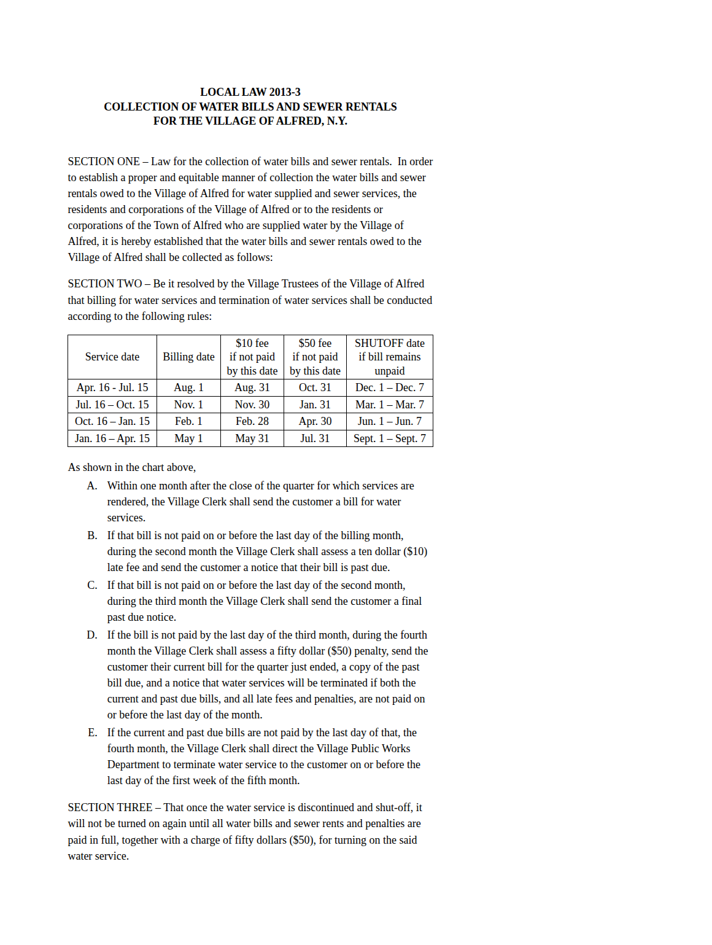LOCAL LAW 2013-3 COLLECTION OF WATER BILLS AND SEWER RENTALS FOR THE VILLAGE OF ALFRED, N.Y.
SECTION ONE – Law for the collection of water bills and sewer rentals. In order to establish a proper and equitable manner of collection the water bills and sewer rentals owed to the Village of Alfred for water supplied and sewer services, the residents and corporations of the Village of Alfred or to the residents or corporations of the Town of Alfred who are supplied water by the Village of Alfred, it is hereby established that the water bills and sewer rentals owed to the Village of Alfred shall be collected as follows:
SECTION TWO – Be it resolved by the Village Trustees of the Village of Alfred that billing for water services and termination of water services shall be conducted according to the following rules:
Billing and shutoff schedule
| Service date | Billing date | $10 fee if not paid by this date | $50 fee if not paid by this date | SHUTOFF date if bill remains unpaid |
| --- | --- | --- | --- | --- |
| Apr. 16 - Jul. 15 | Aug. 1 | Aug. 31 | Oct. 31 | Dec. 1 – Dec. 7 |
| Jul. 16 – Oct. 15 | Nov. 1 | Nov. 30 | Jan. 31 | Mar. 1 – Mar. 7 |
| Oct. 16 – Jan. 15 | Feb. 1 | Feb. 28 | Apr. 30 | Jun. 1 – Jun. 7 |
| Jan. 16 – Apr. 15 | May 1 | May 31 | Jul. 31 | Sept. 1 – Sept. 7 |
As shown in the chart above,
Within one month after the close of the quarter for which services are rendered, the Village Clerk shall send the customer a bill for water services.
If that bill is not paid on or before the last day of the billing month, during the second month the Village Clerk shall assess a ten dollar ($10) late fee and send the customer a notice that their bill is past due.
If that bill is not paid on or before the last day of the second month, during the third month the Village Clerk shall send the customer a final past due notice.
If the bill is not paid by the last day of the third month, during the fourth month the Village Clerk shall assess a fifty dollar ($50) penalty, send the customer their current bill for the quarter just ended, a copy of the past bill due, and a notice that water services will be terminated if both the current and past due bills, and all late fees and penalties, are not paid on or before the last day of the month.
If the current and past due bills are not paid by the last day of that, the fourth month, the Village Clerk shall direct the Village Public Works Department to terminate water service to the customer on or before the last day of the first week of the fifth month.
SECTION THREE – That once the water service is discontinued and shut-off, it will not be turned on again until all water bills and sewer rents and penalties are paid in full, together with a charge of fifty dollars ($50), for turning on the said water service.